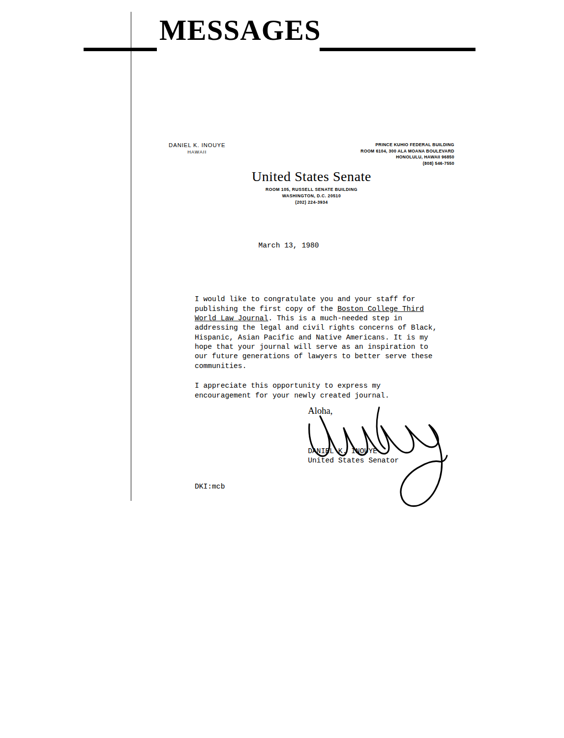MESSAGES
DANIEL K. INOUYE HAWAII
PRINCE KUHIO FEDERAL BUILDING
ROOM 6104, 300 ALA MOANA BOULEVARD
HONOLULU, HAWAII 96850
(808) 546-7550
United States Senate
ROOM 105, RUSSELL SENATE BUILDING
WASHINGTON, D.C. 20510
(202) 224-3934
March 13, 1980
I would like to congratulate you and your staff for publishing the first copy of the Boston College Third World Law Journal. This is a much-needed step in addressing the legal and civil rights concerns of Black, Hispanic, Asian Pacific and Native Americans. It is my hope that your journal will serve as an inspiration to our future generations of lawyers to better serve these communities.
I appreciate this opportunity to express my encouragement for your newly created journal.
Aloha,
DANIEL K. INOUYE
United States Senator
DKI:mcb